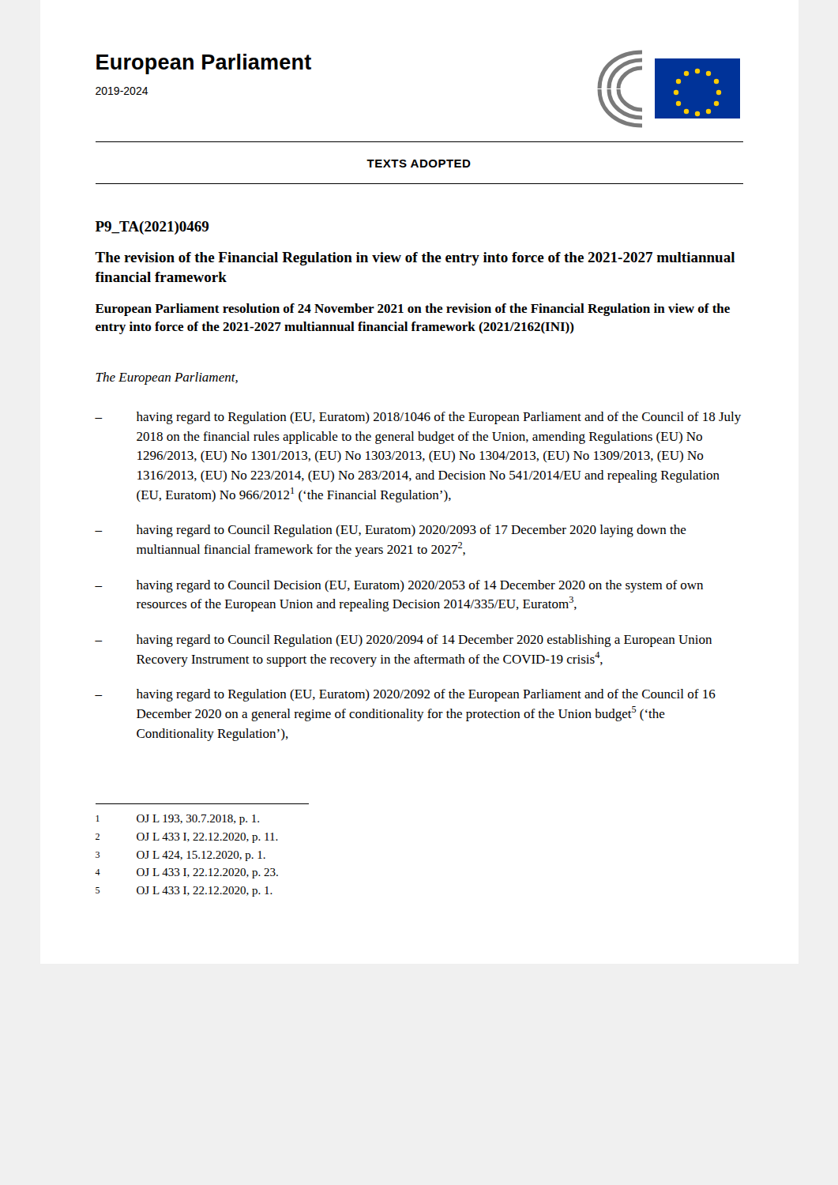European Parliament
2019-2024
TEXTS ADOPTED
P9_TA(2021)0469
The revision of the Financial Regulation in view of the entry into force of the 2021-2027 multiannual financial framework
European Parliament resolution of 24 November 2021 on the revision of the Financial Regulation in view of the entry into force of the 2021-2027 multiannual financial framework (2021/2162(INI))
The European Parliament,
having regard to Regulation (EU, Euratom) 2018/1046 of the European Parliament and of the Council of 18 July 2018 on the financial rules applicable to the general budget of the Union, amending Regulations (EU) No 1296/2013, (EU) No 1301/2013, (EU) No 1303/2013, (EU) No 1304/2013, (EU) No 1309/2013, (EU) No 1316/2013, (EU) No 223/2014, (EU) No 283/2014, and Decision No 541/2014/EU and repealing Regulation (EU, Euratom) No 966/20121 (‘the Financial Regulation’),
having regard to Council Regulation (EU, Euratom) 2020/2093 of 17 December 2020 laying down the multiannual financial framework for the years 2021 to 20272,
having regard to Council Decision (EU, Euratom) 2020/2053 of 14 December 2020 on the system of own resources of the European Union and repealing Decision 2014/335/EU, Euratom3,
having regard to Council Regulation (EU) 2020/2094 of 14 December 2020 establishing a European Union Recovery Instrument to support the recovery in the aftermath of the COVID-19 crisis4,
having regard to Regulation (EU, Euratom) 2020/2092 of the European Parliament and of the Council of 16 December 2020 on a general regime of conditionality for the protection of the Union budget5 (‘the Conditionality Regulation’),
| 1 | OJ L 193, 30.7.2018, p. 1. |
| 2 | OJ L 433 I, 22.12.2020, p. 11. |
| 3 | OJ L 424, 15.12.2020, p. 1. |
| 4 | OJ L 433 I, 22.12.2020, p. 23. |
| 5 | OJ L 433 I, 22.12.2020, p. 1. |